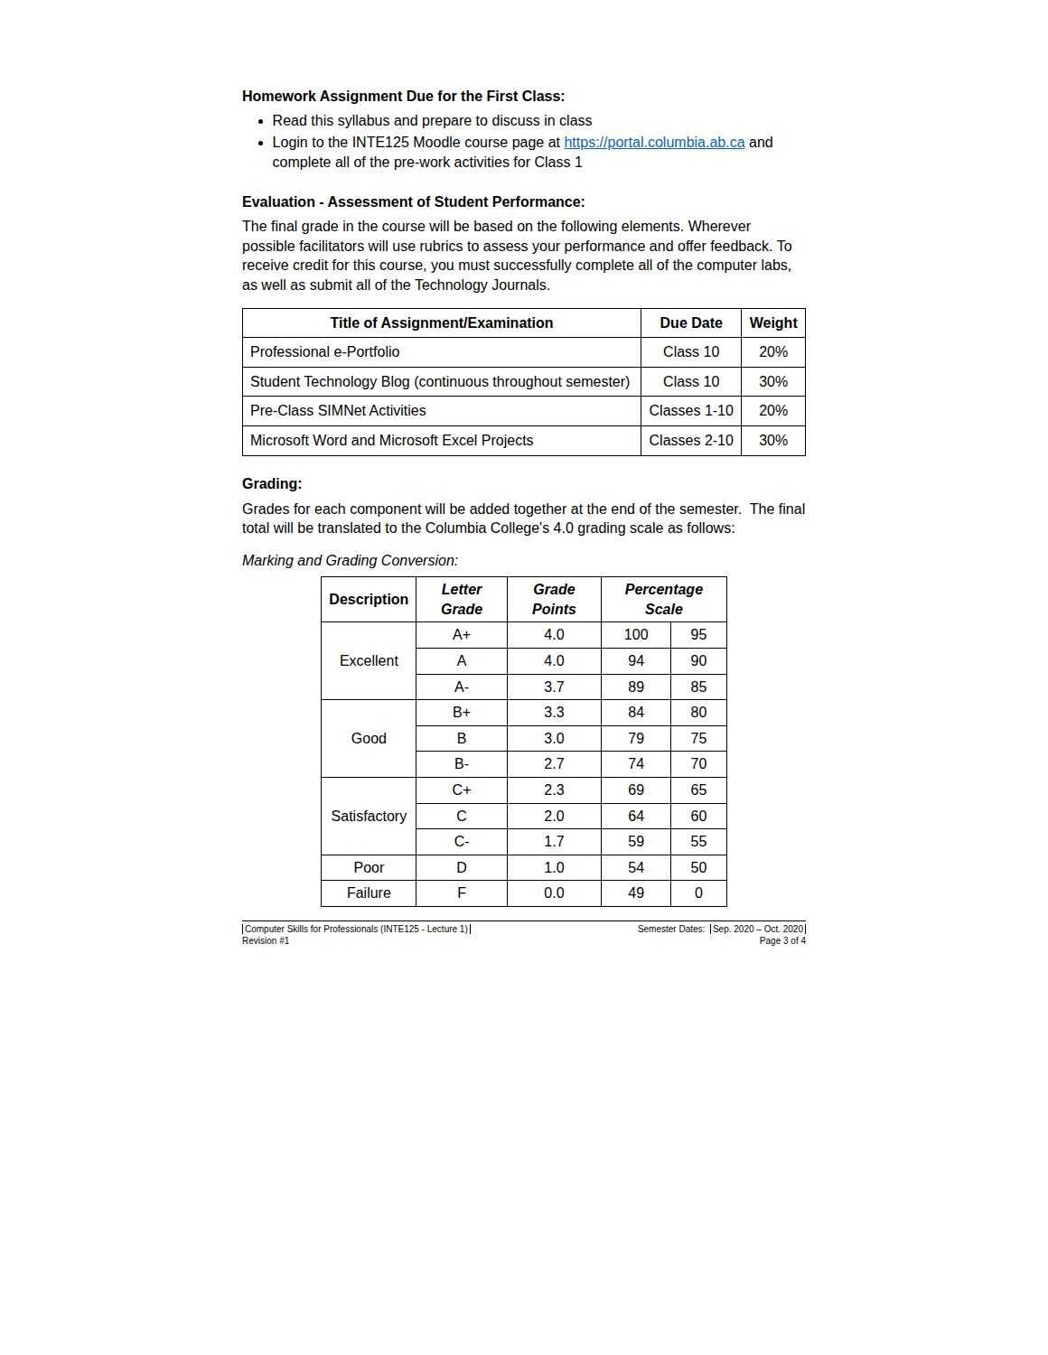Homework Assignment Due for the First Class:
Read this syllabus and prepare to discuss in class
Login to the INTE125 Moodle course page at https://portal.columbia.ab.ca and complete all of the pre-work activities for Class 1
Evaluation - Assessment of Student Performance:
The final grade in the course will be based on the following elements. Wherever possible facilitators will use rubrics to assess your performance and offer feedback. To receive credit for this course, you must successfully complete all of the computer labs, as well as submit all of the Technology Journals.
| Title of Assignment/Examination | Due Date | Weight |
| --- | --- | --- |
| Professional e-Portfolio | Class 10 | 20% |
| Student Technology Blog (continuous throughout semester) | Class 10 | 30% |
| Pre-Class SIMNet Activities | Classes 1-10 | 20% |
| Microsoft Word and Microsoft Excel Projects | Classes 2-10 | 30% |
Grading:
Grades for each component will be added together at the end of the semester. The final total will be translated to the Columbia College's 4.0 grading scale as follows:
Marking and Grading Conversion:
| Description | Letter Grade | Grade Points | Percentage Scale |
| --- | --- | --- | --- |
| Excellent | A+ | 4.0 | 100 | 95 |
| A | 4.0 | 94 | 90 |
| A- | 3.7 | 89 | 85 |
| Good | B+ | 3.3 | 84 | 80 |
| B | 3.0 | 79 | 75 |
| B- | 2.7 | 74 | 70 |
| Satisfactory | C+ | 2.3 | 69 | 65 |
| C | 2.0 | 64 | 60 |
| C- | 1.7 | 59 | 55 |
| Poor | D | 1.0 | 54 | 50 |
| Failure | F | 0.0 | 49 | 0 |
Computer Skills for Professionals (INTE125 - Lecture 1)
Revision #1
Semester Dates: Sep. 2020 – Oct. 2020
Page 3 of 4